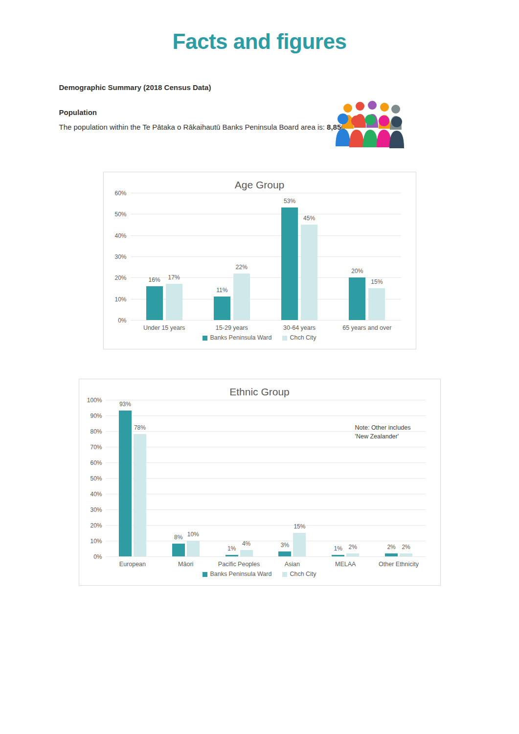Facts and figures
Demographic Summary (2018 Census Data)
Population
The population within the Te Pātaka o Rākaihautū Banks Peninsula Board area is: 8,850
Age Group
60%
50%
40%
30%
20%
10%
0%
16%
17%
11%
22%
53%
45%
20%
15%
Under 15 years
15-29 years
30-64 years
65 years and over
Banks Peninsula Ward
Chch City
Ethnic Group
Note: Other includes
'New Zealander'
100%
90%
80%
70%
60%
50%
40%
30%
20%
10%
0%
93%
78%
8%
10%
1%
4%
3%
15%
1%
2%
2%
2%
European
Māori
Pacific Peoples
Asian
MELAA
Other Ethnicity
Banks Peninsula Ward
Chch City